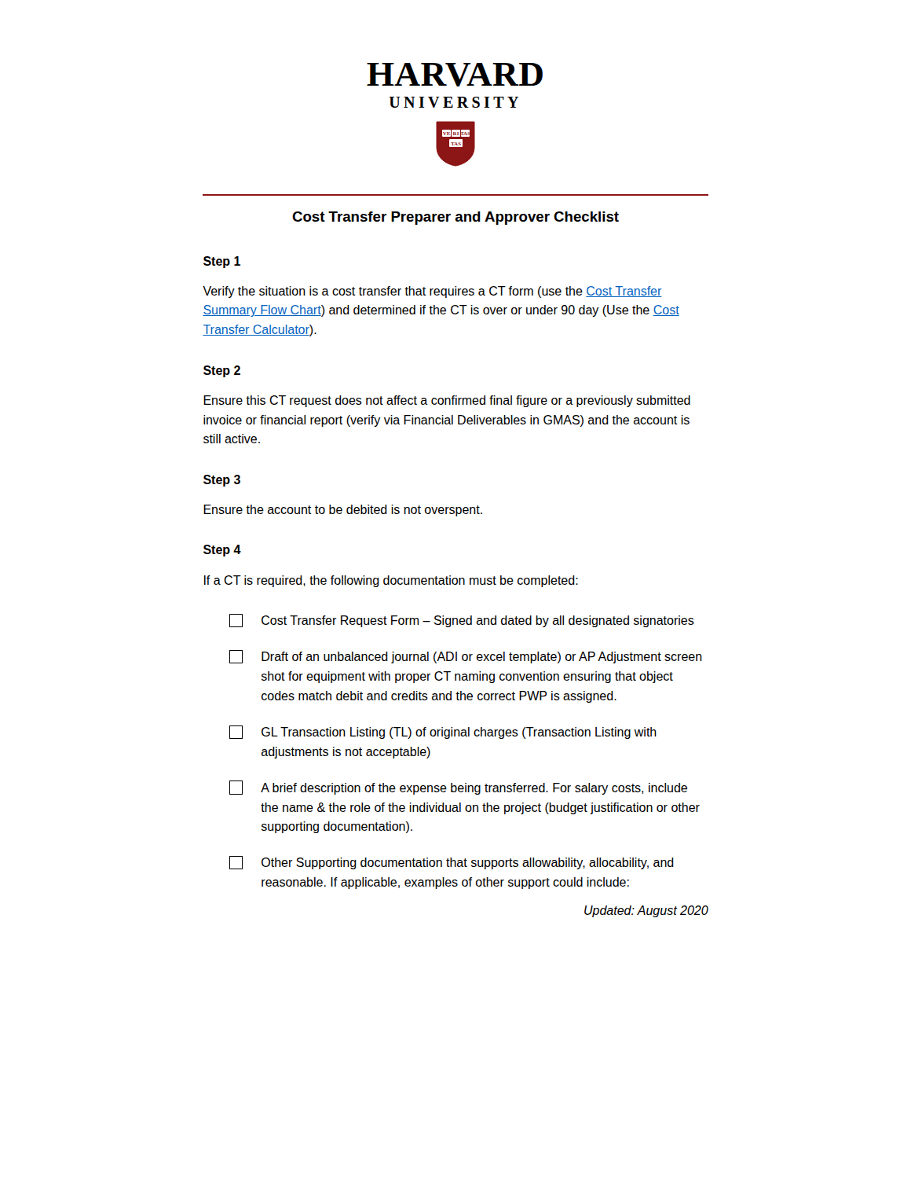HARVARD UNIVERSITY
VE RI TAS TAS
Cost Transfer Preparer and Approver Checklist
Step 1
Verify the situation is a cost transfer that requires a CT form (use the Cost Transfer Summary Flow Chart) and determined if the CT is over or under 90 day (Use the Cost Transfer Calculator).
Step 2
Ensure this CT request does not affect a confirmed final figure or a previously submitted invoice or financial report (verify via Financial Deliverables in GMAS) and the account is still active.
Step 3
Ensure the account to be debited is not overspent.
Step 4
If a CT is required, the following documentation must be completed:
Cost Transfer Request Form – Signed and dated by all designated signatories
Draft of an unbalanced journal (ADI or excel template) or AP Adjustment screen shot for equipment with proper CT naming convention ensuring that object codes match debit and credits and the correct PWP is assigned.
GL Transaction Listing (TL) of original charges (Transaction Listing with adjustments is not acceptable)
A brief description of the expense being transferred. For salary costs, include the name & the role of the individual on the project (budget justification or other supporting documentation).
Other Supporting documentation that supports allowability, allocability, and reasonable. If applicable, examples of other support could include:
Updated: August 2020